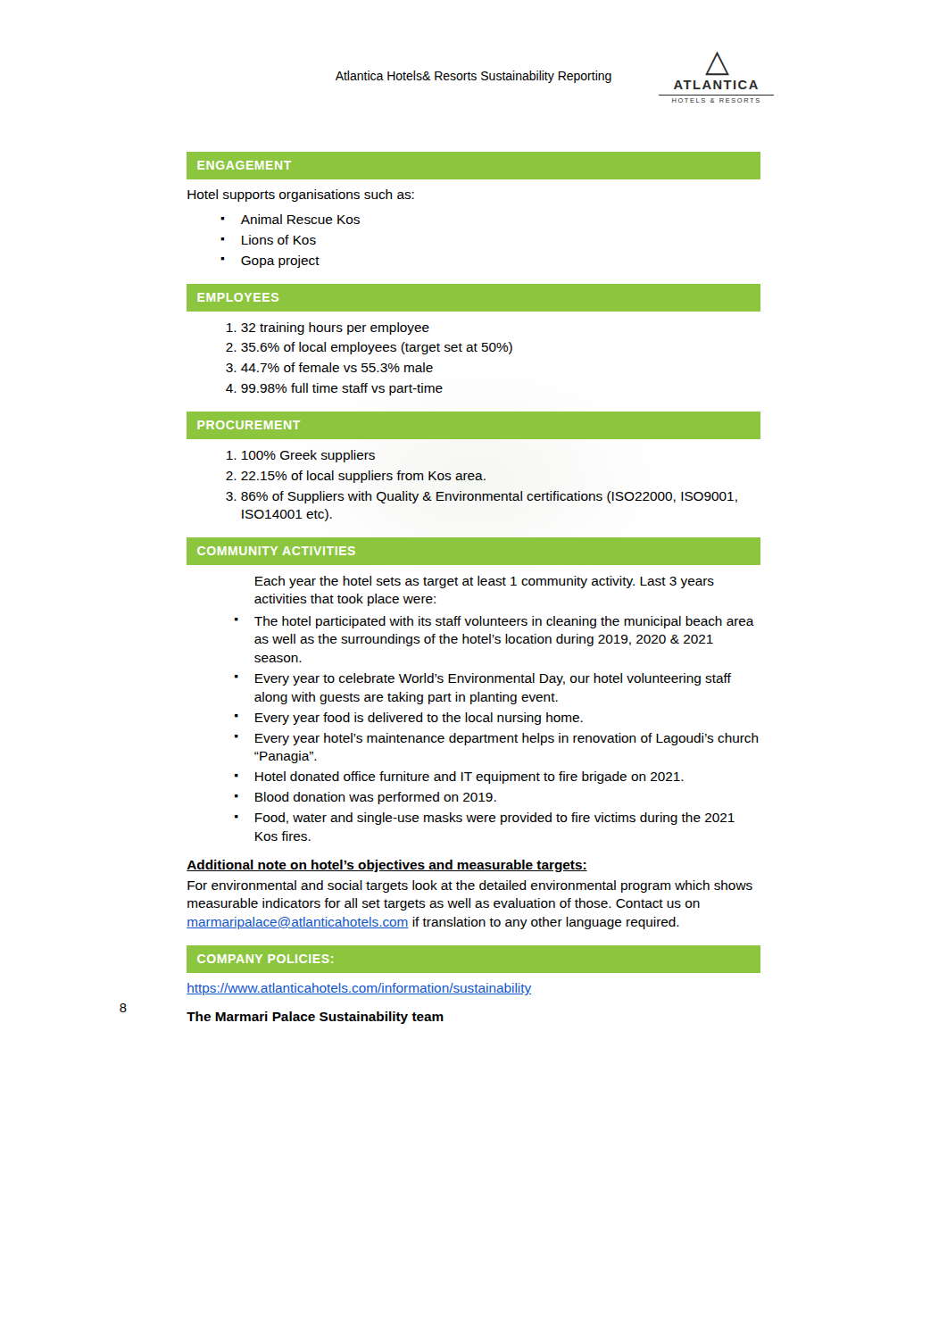Atlantica Hotels& Resorts Sustainability Reporting
△ ATLANTICA HOTELS & RESORTS
ENGAGEMENT
Hotel supports organisations such as:
Animal Rescue Kos
Lions of Kos
Gopa project
EMPLOYEES
32 training hours per employee
35.6% of local employees (target set at 50%)
44.7% of female vs 55.3% male
99.98% full time staff vs part-time
PROCUREMENT
100% Greek suppliers
22.15% of local suppliers from Kos area.
86% of Suppliers with Quality & Environmental certifications (ISO22000, ISO9001, ISO14001 etc).
COMMUNITY ACTIVITIES
Each year the hotel sets as target at least 1 community activity. Last 3 years activities that took place were:
The hotel participated with its staff volunteers in cleaning the municipal beach area as well as the surroundings of the hotel’s location during 2019, 2020 & 2021 season.
Every year to celebrate World’s Environmental Day, our hotel volunteering staff along with guests are taking part in planting event.
Every year food is delivered to the local nursing home.
Every year hotel’s maintenance department helps in renovation of Lagoudi’s church “Panagia”.
Hotel donated office furniture and IT equipment to fire brigade on 2021.
Blood donation was performed on 2019.
Food, water and single-use masks were provided to fire victims during the 2021 Kos fires.
Additional note on hotel’s objectives and measurable targets:
For environmental and social targets look at the detailed environmental program which shows measurable indicators for all set targets as well as evaluation of those. Contact us on marmaripalace@atlanticahotels.com if translation to any other language required.
COMPANY POLICIES:
https://www.atlanticahotels.com/information/sustainability
The Marmari Palace Sustainability team
8